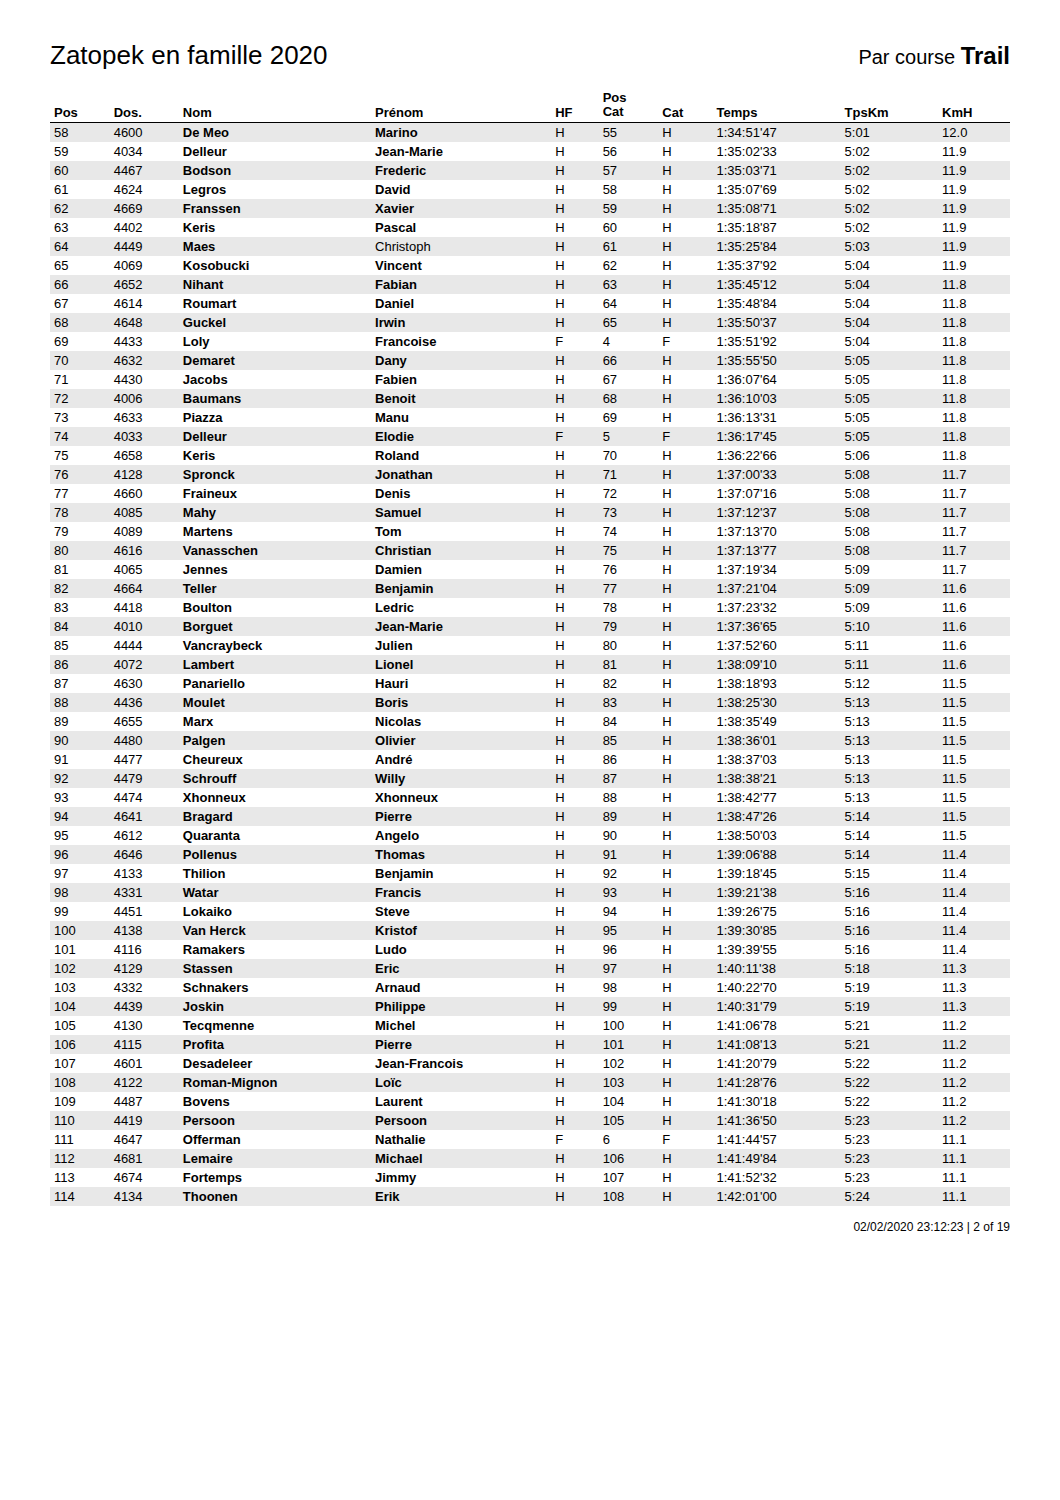Zatopek en famille 2020
Par course Trail
| Pos | Dos. | Nom | Prénom | HF | Pos Cat | Cat | Temps | TpsKm | KmH |
| --- | --- | --- | --- | --- | --- | --- | --- | --- | --- |
| 58 | 4600 | De Meo | Marino | H | 55 | H | 1:34:51'47 | 5:01 | 12.0 |
| 59 | 4034 | Delleur | Jean-Marie | H | 56 | H | 1:35:02'33 | 5:02 | 11.9 |
| 60 | 4467 | Bodson | Frederic | H | 57 | H | 1:35:03'71 | 5:02 | 11.9 |
| 61 | 4624 | Legros | David | H | 58 | H | 1:35:07'69 | 5:02 | 11.9 |
| 62 | 4669 | Franssen | Xavier | H | 59 | H | 1:35:08'71 | 5:02 | 11.9 |
| 63 | 4402 | Keris | Pascal | H | 60 | H | 1:35:18'87 | 5:02 | 11.9 |
| 64 | 4449 | Maes | Christoph | H | 61 | H | 1:35:25'84 | 5:03 | 11.9 |
| 65 | 4069 | Kosobucki | Vincent | H | 62 | H | 1:35:37'92 | 5:04 | 11.9 |
| 66 | 4652 | Nihant | Fabian | H | 63 | H | 1:35:45'12 | 5:04 | 11.8 |
| 67 | 4614 | Roumart | Daniel | H | 64 | H | 1:35:48'84 | 5:04 | 11.8 |
| 68 | 4648 | Guckel | Irwin | H | 65 | H | 1:35:50'37 | 5:04 | 11.8 |
| 69 | 4433 | Loly | Francoise | F | 4 | F | 1:35:51'92 | 5:04 | 11.8 |
| 70 | 4632 | Demaret | Dany | H | 66 | H | 1:35:55'50 | 5:05 | 11.8 |
| 71 | 4430 | Jacobs | Fabien | H | 67 | H | 1:36:07'64 | 5:05 | 11.8 |
| 72 | 4006 | Baumans | Benoit | H | 68 | H | 1:36:10'03 | 5:05 | 11.8 |
| 73 | 4633 | Piazza | Manu | H | 69 | H | 1:36:13'31 | 5:05 | 11.8 |
| 74 | 4033 | Delleur | Elodie | F | 5 | F | 1:36:17'45 | 5:05 | 11.8 |
| 75 | 4658 | Keris | Roland | H | 70 | H | 1:36:22'66 | 5:06 | 11.8 |
| 76 | 4128 | Spronck | Jonathan | H | 71 | H | 1:37:00'33 | 5:08 | 11.7 |
| 77 | 4660 | Fraineux | Denis | H | 72 | H | 1:37:07'16 | 5:08 | 11.7 |
| 78 | 4085 | Mahy | Samuel | H | 73 | H | 1:37:12'37 | 5:08 | 11.7 |
| 79 | 4089 | Martens | Tom | H | 74 | H | 1:37:13'70 | 5:08 | 11.7 |
| 80 | 4616 | Vanasschen | Christian | H | 75 | H | 1:37:13'77 | 5:08 | 11.7 |
| 81 | 4065 | Jennes | Damien | H | 76 | H | 1:37:19'34 | 5:09 | 11.7 |
| 82 | 4664 | Teller | Benjamin | H | 77 | H | 1:37:21'04 | 5:09 | 11.6 |
| 83 | 4418 | Boulton | Ledric | H | 78 | H | 1:37:23'32 | 5:09 | 11.6 |
| 84 | 4010 | Borguet | Jean-Marie | H | 79 | H | 1:37:36'65 | 5:10 | 11.6 |
| 85 | 4444 | Vancraybeck | Julien | H | 80 | H | 1:37:52'60 | 5:11 | 11.6 |
| 86 | 4072 | Lambert | Lionel | H | 81 | H | 1:38:09'10 | 5:11 | 11.6 |
| 87 | 4630 | Panariello | Hauri | H | 82 | H | 1:38:18'93 | 5:12 | 11.5 |
| 88 | 4436 | Moulet | Boris | H | 83 | H | 1:38:25'30 | 5:13 | 11.5 |
| 89 | 4655 | Marx | Nicolas | H | 84 | H | 1:38:35'49 | 5:13 | 11.5 |
| 90 | 4480 | Palgen | Olivier | H | 85 | H | 1:38:36'01 | 5:13 | 11.5 |
| 91 | 4477 | Cheureux | André | H | 86 | H | 1:38:37'03 | 5:13 | 11.5 |
| 92 | 4479 | Schrouff | Willy | H | 87 | H | 1:38:38'21 | 5:13 | 11.5 |
| 93 | 4474 | Xhonneux | Xhonneux | H | 88 | H | 1:38:42'77 | 5:13 | 11.5 |
| 94 | 4641 | Bragard | Pierre | H | 89 | H | 1:38:47'26 | 5:14 | 11.5 |
| 95 | 4612 | Quaranta | Angelo | H | 90 | H | 1:38:50'03 | 5:14 | 11.5 |
| 96 | 4646 | Pollenus | Thomas | H | 91 | H | 1:39:06'88 | 5:14 | 11.4 |
| 97 | 4133 | Thilion | Benjamin | H | 92 | H | 1:39:18'45 | 5:15 | 11.4 |
| 98 | 4331 | Watar | Francis | H | 93 | H | 1:39:21'38 | 5:16 | 11.4 |
| 99 | 4451 | Lokaiko | Steve | H | 94 | H | 1:39:26'75 | 5:16 | 11.4 |
| 100 | 4138 | Van Herck | Kristof | H | 95 | H | 1:39:30'85 | 5:16 | 11.4 |
| 101 | 4116 | Ramakers | Ludo | H | 96 | H | 1:39:39'55 | 5:16 | 11.4 |
| 102 | 4129 | Stassen | Eric | H | 97 | H | 1:40:11'38 | 5:18 | 11.3 |
| 103 | 4332 | Schnakers | Arnaud | H | 98 | H | 1:40:22'70 | 5:19 | 11.3 |
| 104 | 4439 | Joskin | Philippe | H | 99 | H | 1:40:31'79 | 5:19 | 11.3 |
| 105 | 4130 | Tecqmenne | Michel | H | 100 | H | 1:41:06'78 | 5:21 | 11.2 |
| 106 | 4115 | Profita | Pierre | H | 101 | H | 1:41:08'13 | 5:21 | 11.2 |
| 107 | 4601 | Desadeleer | Jean-Francois | H | 102 | H | 1:41:20'79 | 5:22 | 11.2 |
| 108 | 4122 | Roman-Mignon | Loïc | H | 103 | H | 1:41:28'76 | 5:22 | 11.2 |
| 109 | 4487 | Bovens | Laurent | H | 104 | H | 1:41:30'18 | 5:22 | 11.2 |
| 110 | 4419 | Persoon | Persoon | H | 105 | H | 1:41:36'50 | 5:23 | 11.2 |
| 111 | 4647 | Offerman | Nathalie | F | 6 | F | 1:41:44'57 | 5:23 | 11.1 |
| 112 | 4681 | Lemaire | Michael | H | 106 | H | 1:41:49'84 | 5:23 | 11.1 |
| 113 | 4674 | Fortemps | Jimmy | H | 107 | H | 1:41:52'32 | 5:23 | 11.1 |
| 114 | 4134 | Thoonen | Erik | H | 108 | H | 1:42:01'00 | 5:24 | 11.1 |
02/02/2020 23:12:23 | 2 of 19